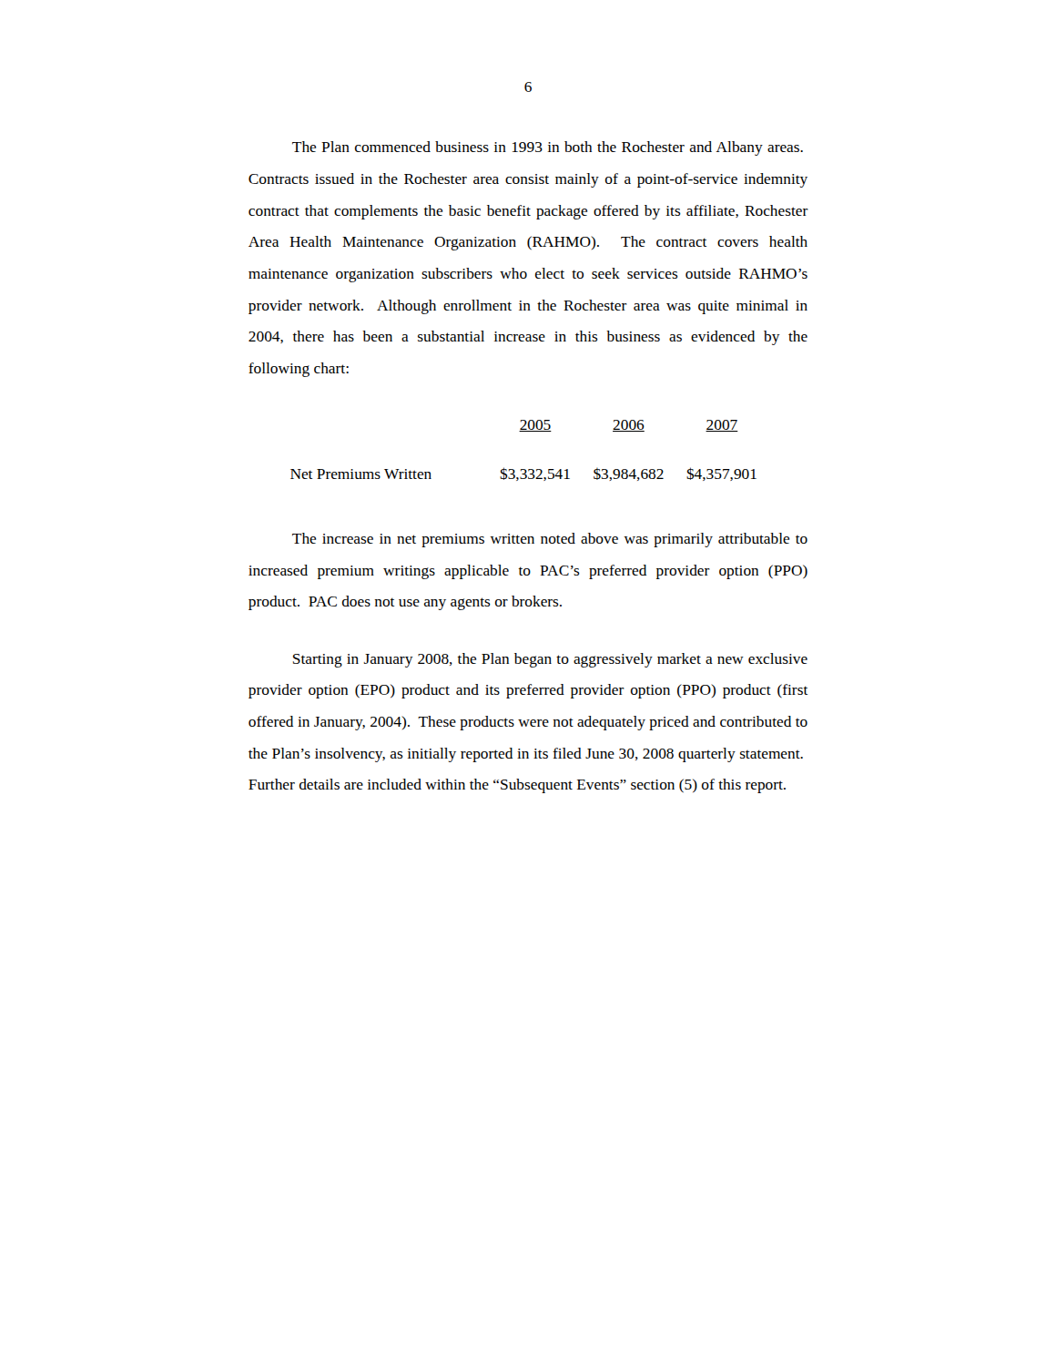6
The Plan commenced business in 1993 in both the Rochester and Albany areas. Contracts issued in the Rochester area consist mainly of a point-of-service indemnity contract that complements the basic benefit package offered by its affiliate, Rochester Area Health Maintenance Organization (RAHMO). The contract covers health maintenance organization subscribers who elect to seek services outside RAHMO’s provider network. Although enrollment in the Rochester area was quite minimal in 2004, there has been a substantial increase in this business as evidenced by the following chart:
| | 2005 | 2006 | 2007 |
| --- | --- | --- | --- |
| Net Premiums Written | $3,332,541 | $3,984,682 | $4,357,901 |
The increase in net premiums written noted above was primarily attributable to increased premium writings applicable to PAC’s preferred provider option (PPO) product. PAC does not use any agents or brokers.
Starting in January 2008, the Plan began to aggressively market a new exclusive provider option (EPO) product and its preferred provider option (PPO) product (first offered in January, 2004). These products were not adequately priced and contributed to the Plan’s insolvency, as initially reported in its filed June 30, 2008 quarterly statement. Further details are included within the “Subsequent Events” section (5) of this report.